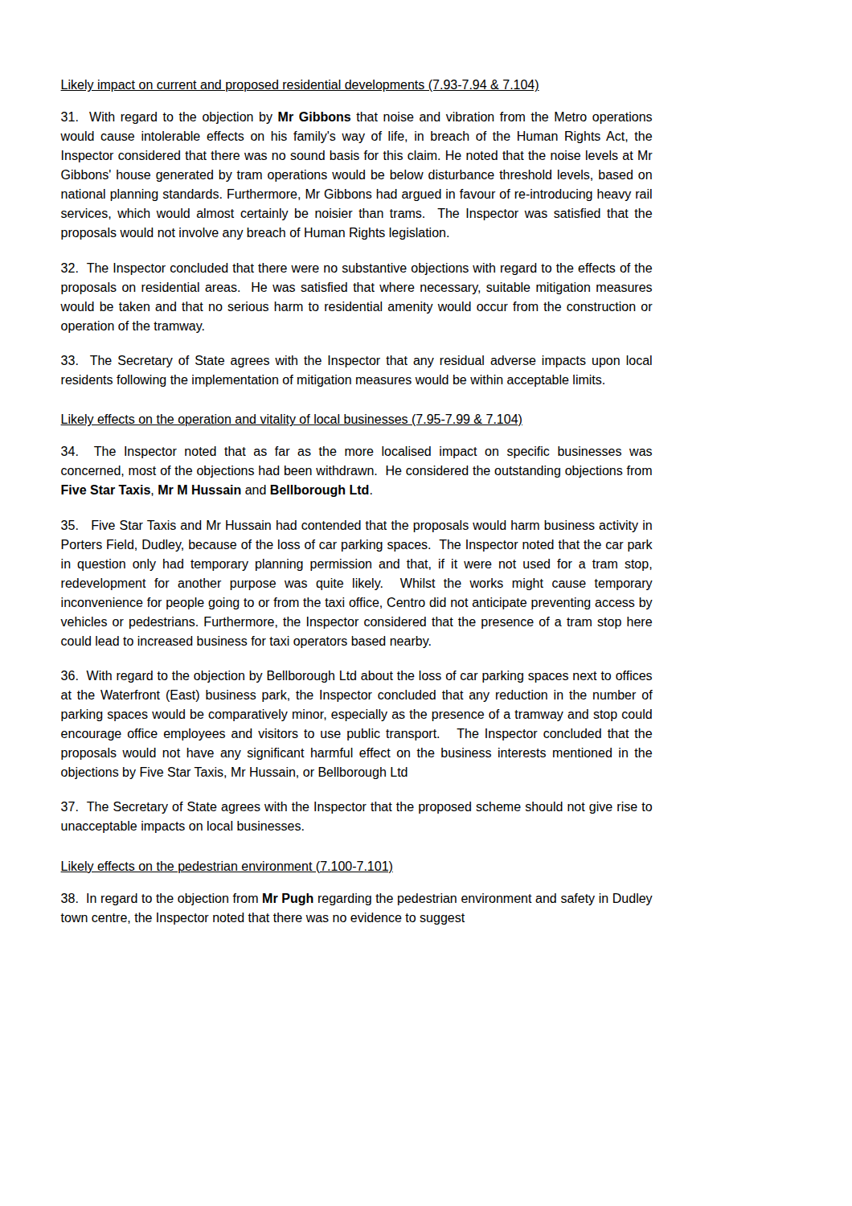Likely impact on current and proposed residential developments (7.93-7.94 & 7.104)
31. With regard to the objection by Mr Gibbons that noise and vibration from the Metro operations would cause intolerable effects on his family's way of life, in breach of the Human Rights Act, the Inspector considered that there was no sound basis for this claim. He noted that the noise levels at Mr Gibbons' house generated by tram operations would be below disturbance threshold levels, based on national planning standards. Furthermore, Mr Gibbons had argued in favour of re-introducing heavy rail services, which would almost certainly be noisier than trams. The Inspector was satisfied that the proposals would not involve any breach of Human Rights legislation.
32. The Inspector concluded that there were no substantive objections with regard to the effects of the proposals on residential areas. He was satisfied that where necessary, suitable mitigation measures would be taken and that no serious harm to residential amenity would occur from the construction or operation of the tramway.
33. The Secretary of State agrees with the Inspector that any residual adverse impacts upon local residents following the implementation of mitigation measures would be within acceptable limits.
Likely effects on the operation and vitality of local businesses (7.95-7.99 & 7.104)
34. The Inspector noted that as far as the more localised impact on specific businesses was concerned, most of the objections had been withdrawn. He considered the outstanding objections from Five Star Taxis, Mr M Hussain and Bellborough Ltd.
35. Five Star Taxis and Mr Hussain had contended that the proposals would harm business activity in Porters Field, Dudley, because of the loss of car parking spaces. The Inspector noted that the car park in question only had temporary planning permission and that, if it were not used for a tram stop, redevelopment for another purpose was quite likely. Whilst the works might cause temporary inconvenience for people going to or from the taxi office, Centro did not anticipate preventing access by vehicles or pedestrians. Furthermore, the Inspector considered that the presence of a tram stop here could lead to increased business for taxi operators based nearby.
36. With regard to the objection by Bellborough Ltd about the loss of car parking spaces next to offices at the Waterfront (East) business park, the Inspector concluded that any reduction in the number of parking spaces would be comparatively minor, especially as the presence of a tramway and stop could encourage office employees and visitors to use public transport. The Inspector concluded that the proposals would not have any significant harmful effect on the business interests mentioned in the objections by Five Star Taxis, Mr Hussain, or Bellborough Ltd
37. The Secretary of State agrees with the Inspector that the proposed scheme should not give rise to unacceptable impacts on local businesses.
Likely effects on the pedestrian environment (7.100-7.101)
38. In regard to the objection from Mr Pugh regarding the pedestrian environment and safety in Dudley town centre, the Inspector noted that there was no evidence to suggest